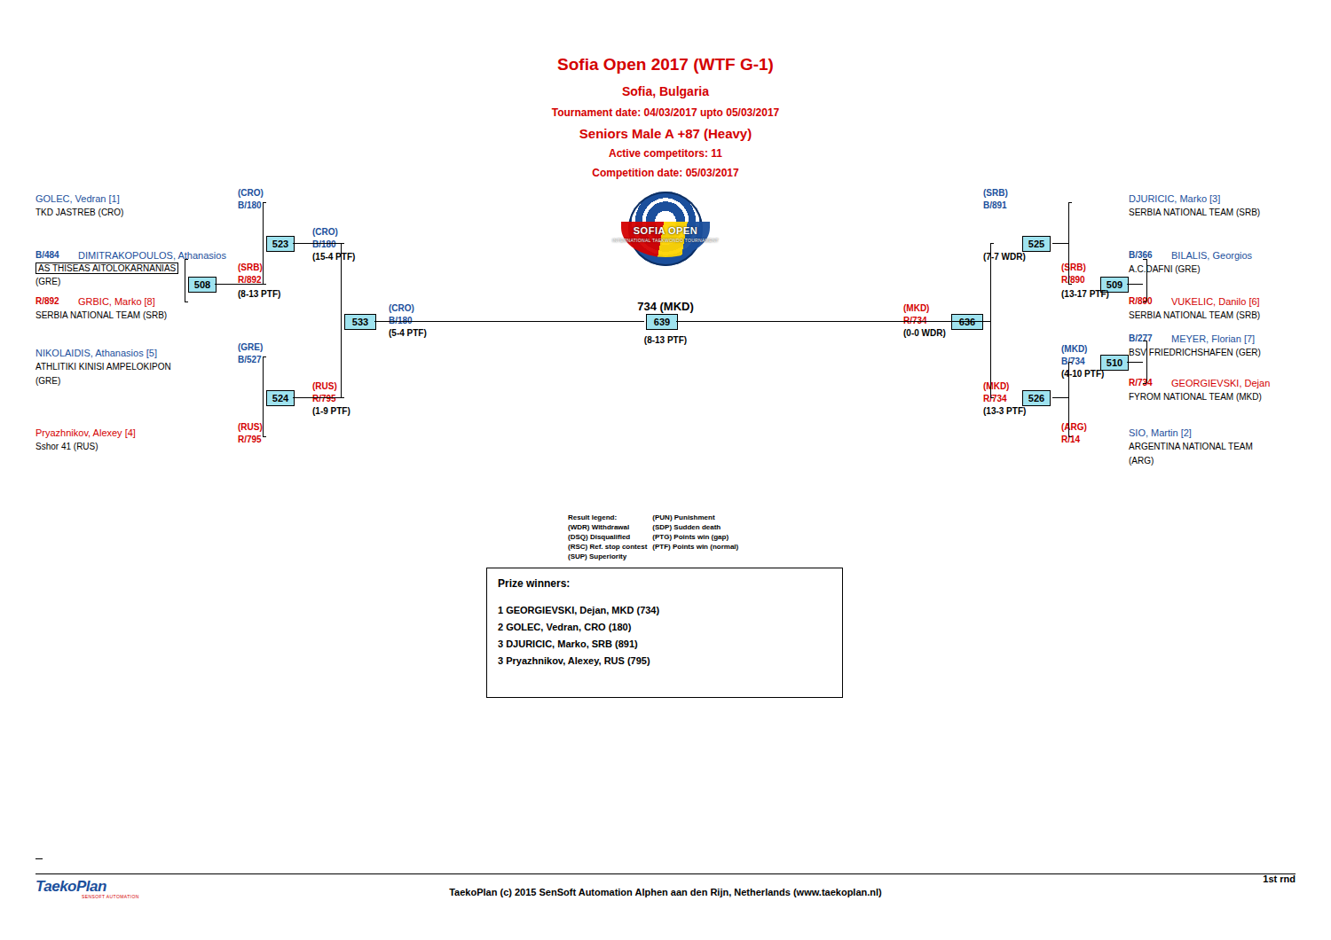Sofia Open 2017 (WTF G-1)
Sofia, Bulgaria
Tournament date: 04/03/2017 upto 05/03/2017
Seniors Male A +87 (Heavy)
Active competitors: 11
Competition date: 05/03/2017
SOFIA OPEN
INTERNATIONAL TAEKWONDO TOURNAMENT
GOLEC, Vedran [1]
TKD JASTREB (CRO)
B/484
DIMITRAKOPOULOS, Athanasios
AS THISEAS AITOLOKARNANIAS
(GRE)
R/892
GRBIC, Marko [8]
SERBIA NATIONAL TEAM (SRB)
NIKOLAIDIS, Athanasios [5]
ATHLITIKI KINISI AMPELOKIPON
(GRE)
Pryazhnikov, Alexey [4]
Sshor 41 (RUS)
(SRB)
R/892
508
(8-13 PTF)
(CRO)
B/180
523
(GRE)
B/527
524
(RUS)
R/795
(CRO)
B/180
(15-4 PTF)
(RUS)
R/795
(1-9 PTF)
533
(CRO)
B/180
(5-4 PTF)
DJURICIC, Marko [3]
SERBIA NATIONAL TEAM (SRB)
B/366
BILALIS, Georgios
A.C.DAFNI (GRE)
R/890
VUKELIC, Danilo [6]
SERBIA NATIONAL TEAM (SRB)
B/277
MEYER, Florian [7]
BSV FRIEDRICHSHAFEN (GER)
R/734
GEORGIEVSKI, Dejan
FYROM NATIONAL TEAM (MKD)
SIO, Martin [2]
ARGENTINA NATIONAL TEAM
(ARG)
(SRB)
R/890
509
(13-17 PTF)
(MKD)
B/734
510
(4-10 PTF)
(SRB)
B/891
525
(7-7 WDR)
(MKD)
R/734
526
(13-3 PTF)
(ARG)
R/14
636
(MKD)
R/734
(0-0 WDR)
639
734 (MKD)
(8-13 PTF)
| Result legend: | (PUN) Punishment |
| (WDR) Withdrawal | (SDP) Sudden death |
| (DSQ) Disqualified | (PTG) Points win (gap) |
| (RSC) Ref. stop contest | (PTF) Points win (normal) |
| (SUP) Superiority | |
Prize winners:
1 GEORGIEVSKI, Dejan, MKD (734)
2 GOLEC, Vedran, CRO (180)
3 DJURICIC, Marko, SRB (891)
3 Pryazhnikov, Alexey, RUS (795)
TaekoPlan
SENSOFT AUTOMATION
TaekoPlan (c) 2015 SenSoft Automation Alphen aan den Rijn, Netherlands (www.taekoplan.nl)
1st rnd